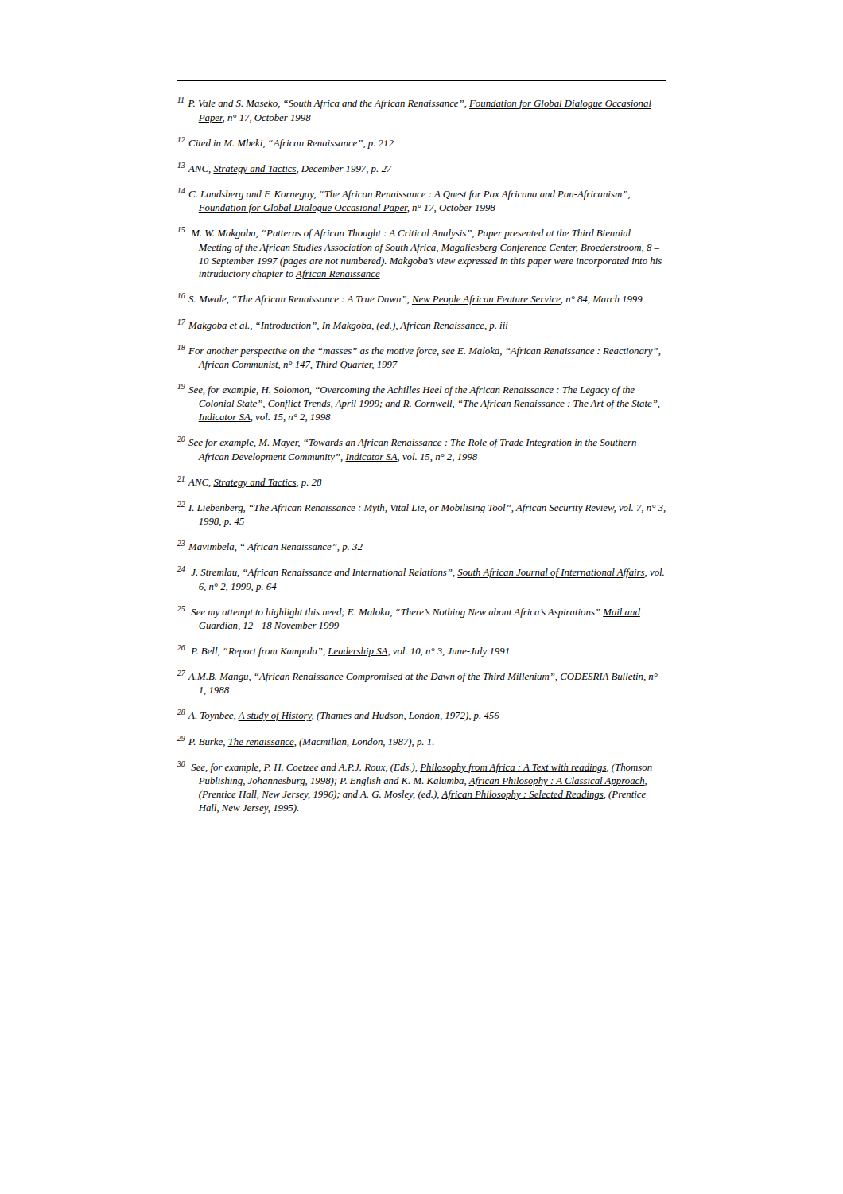11 P. Vale and S. Maseko, “South Africa and the African Renaissance”, Foundation for Global Dialogue Occasional Paper, n° 17, October 1998
12 Cited in M. Mbeki, “African Renaissance”, p. 212
13 ANC, Strategy and Tactics, December 1997, p. 27
14 C. Landsberg and F. Kornegay, “The African Renaissance : A Quest for Pax Africana and Pan-Africanism”, Foundation for Global Dialogue Occasional Paper, n° 17, October 1998
15 M. W. Makgoba, “Patterns of African Thought : A Critical Analysis”, Paper presented at the Third Biennial Meeting of the African Studies Association of South Africa, Magaliesberg Conference Center, Broederstroom, 8 – 10 September 1997 (pages are not numbered). Makgoba’s view expressed in this paper were incorporated into his intruductory chapter to African Renaissance
16 S. Mwale, “The African Renaissance : A True Dawn”, New People African Feature Service, n° 84, March 1999
17 Makgoba et al., “Introduction”, In Makgoba, (ed.), African Renaissance, p. iii
18 For another perspective on the “masses” as the motive force, see E. Maloka, “African Renaissance : Reactionary”, African Communist, n° 147, Third Quarter, 1997
19 See, for example, H. Solomon, “Overcoming the Achilles Heel of the African Renaissance : The Legacy of the Colonial State”, Conflict Trends, April 1999; and R. Cornwell, “The African Renaissance : The Art of the State”, Indicator SA, vol. 15, n° 2, 1998
20 See for example, M. Mayer, “Towards an African Renaissance : The Role of Trade Integration in the Southern African Development Community”, Indicator SA, vol. 15, n° 2, 1998
21 ANC, Strategy and Tactics, p. 28
22 I. Liebenberg, “The African Renaissance : Myth, Vital Lie, or Mobilising Tool”, African Security Review, vol. 7, n° 3, 1998, p. 45
23 Mavimbela, “ African Renaissance”, p. 32
24 J. Stremlau, “African Renaissance and International Relations”, South African Journal of International Affairs, vol. 6, n° 2, 1999, p. 64
25 See my attempt to highlight this need; E. Maloka, “There’s Nothing New about Africa’s Aspirations” Mail and Guardian, 12 - 18 November 1999
26 P. Bell, “Report from Kampala”, Leadership SA, vol. 10, n° 3, June-July 1991
27 A.M.B. Mangu, “African Renaissance Compromised at the Dawn of the Third Millenium”, CODESRIA Bulletin, n° 1, 1988
28 A. Toynbee, A study of History, (Thames and Hudson, London, 1972), p. 456
29 P. Burke, The renaissance, (Macmillan, London, 1987), p. 1.
30 See, for example, P. H. Coetzee and A.P.J. Roux, (Eds.), Philosophy from Africa : A Text with readings, (Thomson Publishing, Johannesburg, 1998); P. English and K. M. Kalumba, African Philosophy : A Classical Approach, (Prentice Hall, New Jersey, 1996); and A. G. Mosley, (ed.), African Philosophy : Selected Readings, (Prentice Hall, New Jersey, 1995).